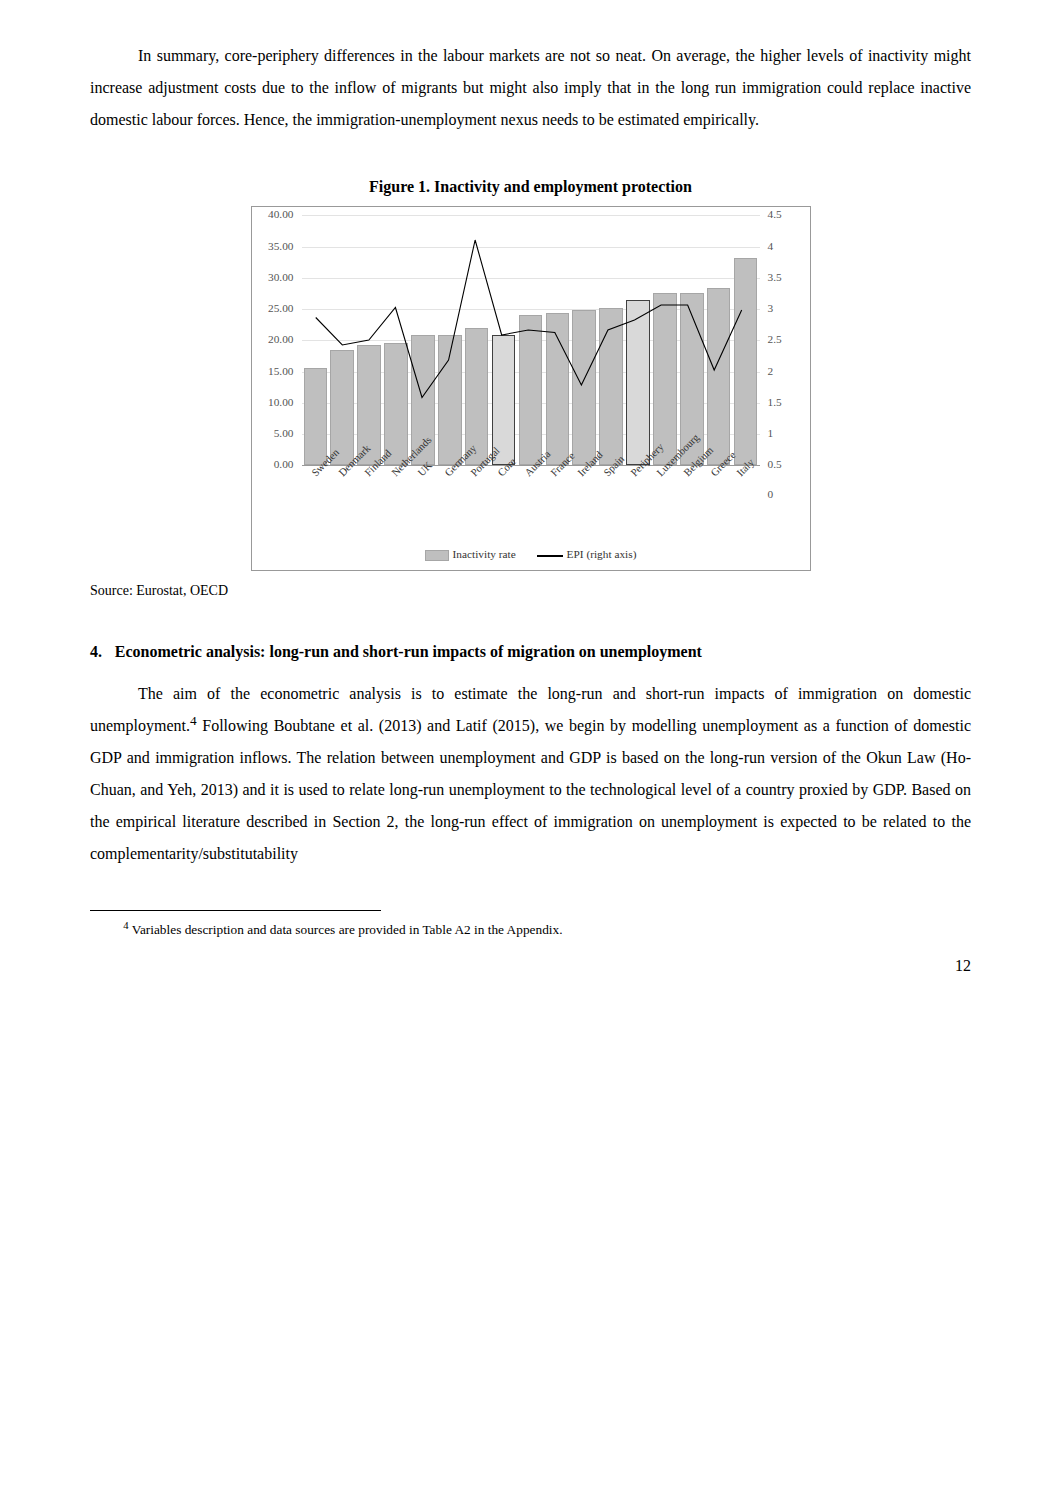In summary, core-periphery differences in the labour markets are not so neat. On average, the higher levels of inactivity might increase adjustment costs due to the inflow of migrants but might also imply that in the long run immigration could replace inactive domestic labour forces. Hence, the immigration-unemployment nexus needs to be estimated empirically.
Figure 1. Inactivity and employment protection
40.00 35.00 30.00 25.00 20.00 15.00 10.00 5.00 0.00
4.5 4 3.5 3 2.5 2 1.5 1 0.5 0
Sweden Denmark Finland Netherlands UK Germany Portugal Core Austria France Ireland Spain Periphery Luxembourg Belgium Greece Italy
Inactivity rate EPI (right axis)
Source: Eurostat, OECD
4.
Econometric analysis: long-run and short-run impacts of migration on unemployment
The aim of the econometric analysis is to estimate the long-run and short-run impacts of immigration on domestic unemployment.4 Following Boubtane et al. (2013) and Latif (2015), we begin by modelling unemployment as a function of domestic GDP and immigration inflows. The relation between unemployment and GDP is based on the long-run version of the Okun Law (Ho-Chuan, and Yeh, 2013) and it is used to relate long-run unemployment to the technological level of a country proxied by GDP. Based on the empirical literature described in Section 2, the long-run effect of immigration on unemployment is expected to be related to the complementarity/substitutability
4 Variables description and data sources are provided in Table A2 in the Appendix.
12